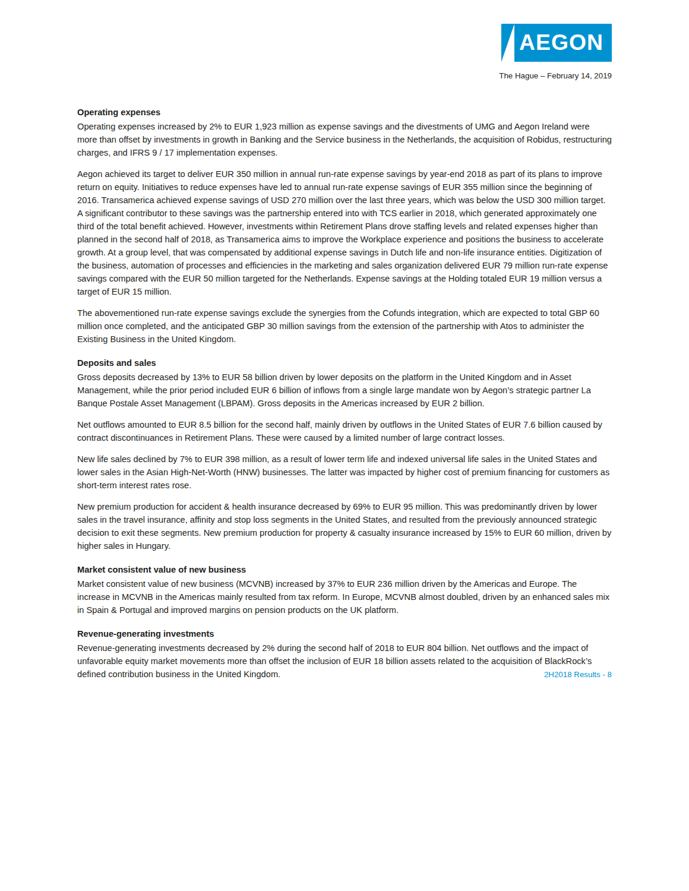AEGON
The Hague – February 14, 2019
Operating expenses
Operating expenses increased by 2% to EUR 1,923 million as expense savings and the divestments of UMG and Aegon Ireland were more than offset by investments in growth in Banking and the Service business in the Netherlands, the acquisition of Robidus, restructuring charges, and IFRS 9 / 17 implementation expenses.
Aegon achieved its target to deliver EUR 350 million in annual run-rate expense savings by year-end 2018 as part of its plans to improve return on equity. Initiatives to reduce expenses have led to annual run-rate expense savings of EUR 355 million since the beginning of 2016. Transamerica achieved expense savings of USD 270 million over the last three years, which was below the USD 300 million target. A significant contributor to these savings was the partnership entered into with TCS earlier in 2018, which generated approximately one third of the total benefit achieved. However, investments within Retirement Plans drove staffing levels and related expenses higher than planned in the second half of 2018, as Transamerica aims to improve the Workplace experience and positions the business to accelerate growth. At a group level, that was compensated by additional expense savings in Dutch life and non-life insurance entities. Digitization of the business, automation of processes and efficiencies in the marketing and sales organization delivered EUR 79 million run-rate expense savings compared with the EUR 50 million targeted for the Netherlands. Expense savings at the Holding totaled EUR 19 million versus a target of EUR 15 million.
The abovementioned run-rate expense savings exclude the synergies from the Cofunds integration, which are expected to total GBP 60 million once completed, and the anticipated GBP 30 million savings from the extension of the partnership with Atos to administer the Existing Business in the United Kingdom.
Deposits and sales
Gross deposits decreased by 13% to EUR 58 billion driven by lower deposits on the platform in the United Kingdom and in Asset Management, while the prior period included EUR 6 billion of inflows from a single large mandate won by Aegon’s strategic partner La Banque Postale Asset Management (LBPAM). Gross deposits in the Americas increased by EUR 2 billion.
Net outflows amounted to EUR 8.5 billion for the second half, mainly driven by outflows in the United States of EUR 7.6 billion caused by contract discontinuances in Retirement Plans. These were caused by a limited number of large contract losses.
New life sales declined by 7% to EUR 398 million, as a result of lower term life and indexed universal life sales in the United States and lower sales in the Asian High-Net-Worth (HNW) businesses. The latter was impacted by higher cost of premium financing for customers as short-term interest rates rose.
New premium production for accident & health insurance decreased by 69% to EUR 95 million. This was predominantly driven by lower sales in the travel insurance, affinity and stop loss segments in the United States, and resulted from the previously announced strategic decision to exit these segments. New premium production for property & casualty insurance increased by 15% to EUR 60 million, driven by higher sales in Hungary.
Market consistent value of new business
Market consistent value of new business (MCVNB) increased by 37% to EUR 236 million driven by the Americas and Europe. The increase in MCVNB in the Americas mainly resulted from tax reform. In Europe, MCVNB almost doubled, driven by an enhanced sales mix in Spain & Portugal and improved margins on pension products on the UK platform.
Revenue-generating investments
Revenue-generating investments decreased by 2% during the second half of 2018 to EUR 804 billion. Net outflows and the impact of unfavorable equity market movements more than offset the inclusion of EUR 18 billion assets related to the acquisition of BlackRock’s defined contribution business in the United Kingdom.
2H2018 Results - 8